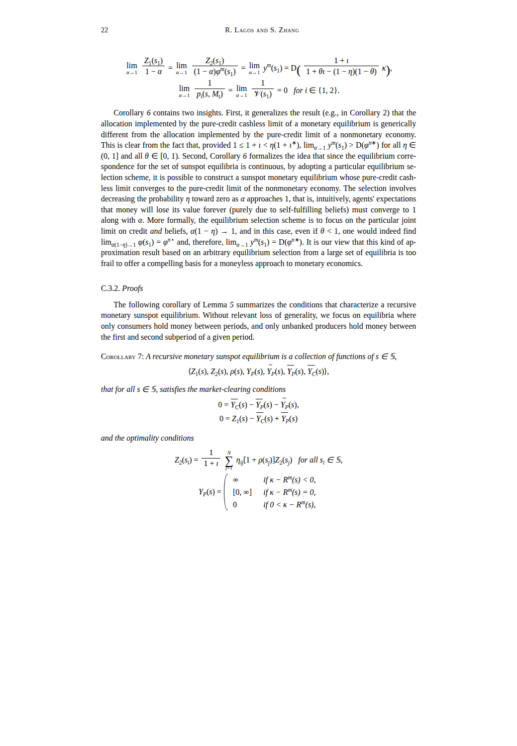22 R. Lagos and S. Zhang
lim α→1 Z1(s1) 1 − α = lim α→1 Z2(s1)(1 − α)φm(s1) = lim α→1 ym(s1) = D( 1 + ι 1 + θι − (1 − η)(1 − θ) κ), lim α→1 1 pi(s, Mt) = lim α→1 1 𝒱(s1) = 0 for i ∈ {1, 2}.
Corollary 6 contains two insights. First, it generalizes the result (e.g., in Corollary 2) that the allocation implemented by the pure-credit cashless limit of a monetary equilibrium is generically different from the allocation implemented by the pure-credit limit of a nonmonetary economy. This is clear from the fact that, provided 1 ≤ 1 + ι < η(1 + ι∗), limα→1 ym(s1) > D(φn∗) for all η ∈ (0, 1] and all θ ∈ [0, 1). Second, Corollary 6 formalizes the idea that since the equilibrium correspondence for the set of sunspot equilibria is continuous, by adopting a particular equilibrium selection scheme, it is possible to construct a sunspot monetary equilibrium whose pure-credit cashless limit converges to the pure-credit limit of the nonmonetary economy. The selection involves decreasing the probability η toward zero as α approaches 1, that is, intuitively, agents' expectations that money will lose its value forever (purely due to self-fulfilling beliefs) must converge to 1 along with α. More formally, the equilibrium selection scheme is to focus on the particular joint limit on credit and beliefs, α(1 − η) → 1, and in this case, even if θ < 1, one would indeed find limα(1−η)→1 φ(s1) = φn⋆ and, therefore, limα→1 ym(s1) = D(φn∗). It is our view that this kind of approximation result based on an arbitrary equilibrium selection from a large set of equilibria is too frail to offer a compelling basis for a moneyless approach to monetary economics.
C.3.2. Proofs
The following corollary of Lemma 5 summarizes the conditions that characterize a recursive monetary sunspot equilibrium. Without relevant loss of generality, we focus on equilibria where only consumers hold money between periods, and only unbanked producers hold money between the first and second subperiod of a given period.
Corollary 7: A recursive monetary sunspot equilibrium is a collection of functions of s ∈ 𝕊,
⟨Z1(s), Z2(s), ρ(s), YP(s), ~YP(s), YP(s), YC(s)⟩,
that for all s ∈ 𝕊, satisfies the market-clearing conditions
0 = YC(s) − YP(s) − ~YP(s), 0 = Z1(s) − YC(s) + YP(s)
and the optimality conditions
Z2(si) = 11 + ι N∑j=1 ηij[1 + ρ(sj)] Z2(sj) for all si ∈ 𝕊, YP(s) =
| ∞ | if κ − R m ( s ) < 0, |
| [0, ∞] | if κ − R m ( s ) = 0, |
| 0 | if 0 < κ − R m ( s ), |